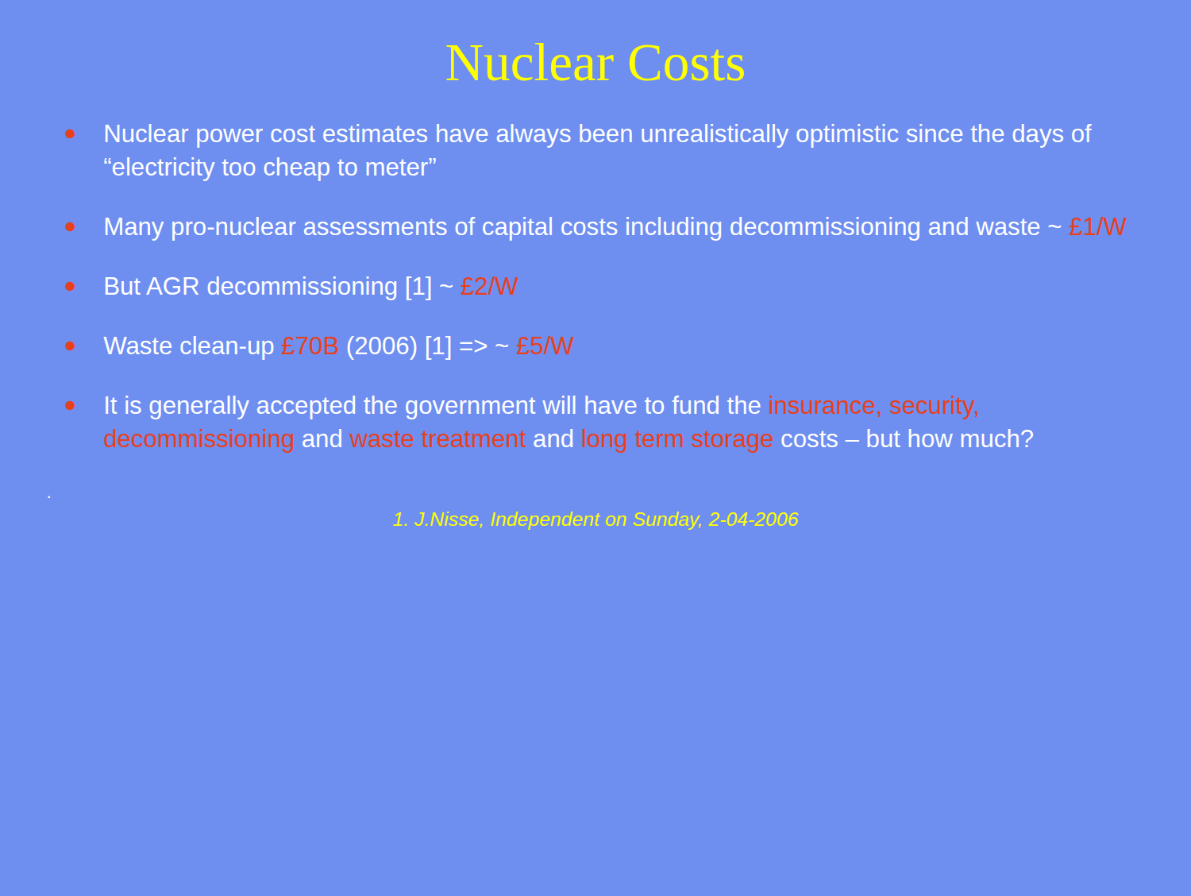Nuclear Costs
Nuclear power cost estimates have always been unrealistically optimistic since the days of “electricity too cheap to meter”
Many pro-nuclear assessments of capital costs including decommissioning and waste ~ £1/W
But AGR decommissioning [1] ~ £2/W
Waste clean-up £70B (2006) [1] => ~ £5/W
It is generally accepted the government will have to fund the insurance, security, decommissioning and waste treatment and long term storage costs – but how much?
.
1. J.Nisse, Independent on Sunday, 2-04-2006